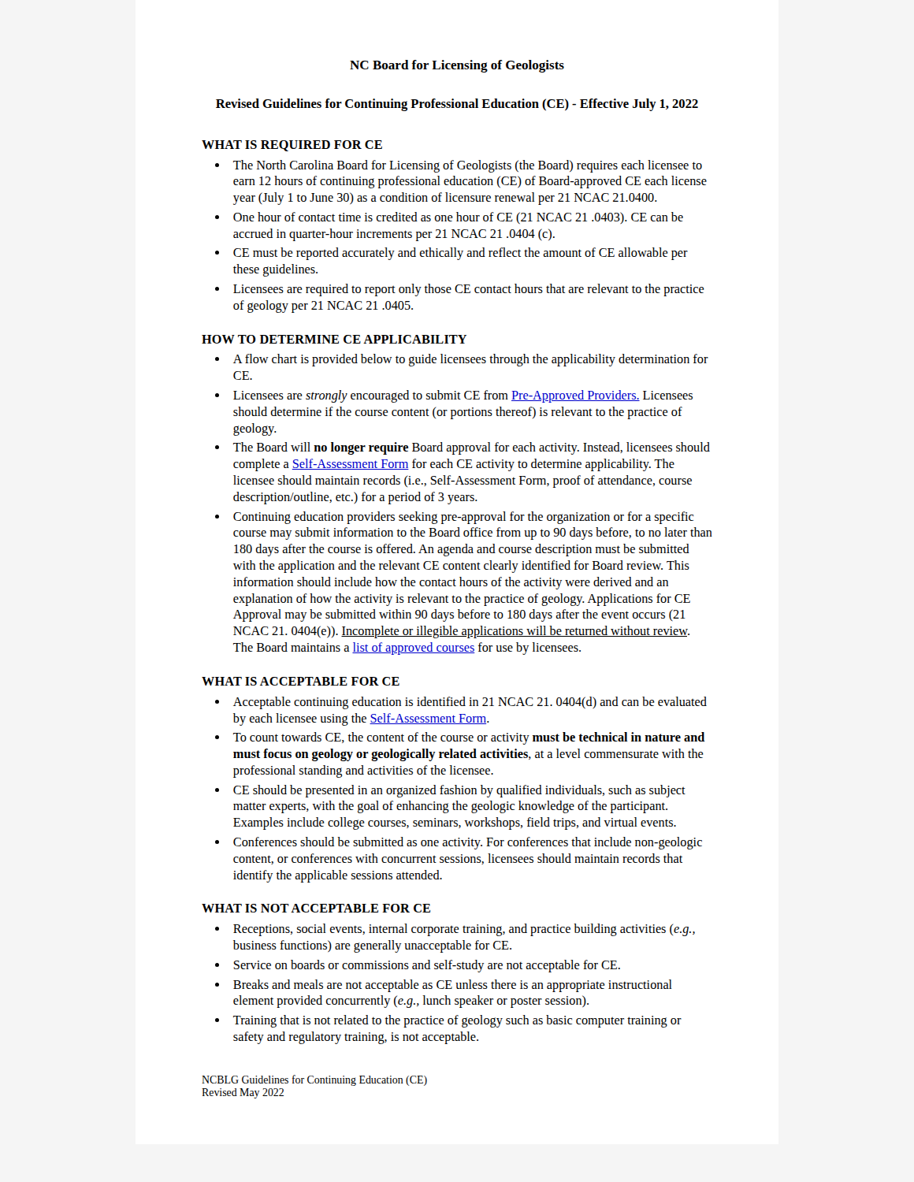NC Board for Licensing of Geologists
Revised Guidelines for Continuing Professional Education (CE) - Effective July 1, 2022
WHAT IS REQUIRED FOR CE
The North Carolina Board for Licensing of Geologists (the Board) requires each licensee to earn 12 hours of continuing professional education (CE) of Board-approved CE each license year (July 1 to June 30) as a condition of licensure renewal per 21 NCAC 21.0400.
One hour of contact time is credited as one hour of CE (21 NCAC 21 .0403). CE can be accrued in quarter-hour increments per 21 NCAC 21 .0404 (c).
CE must be reported accurately and ethically and reflect the amount of CE allowable per these guidelines.
Licensees are required to report only those CE contact hours that are relevant to the practice of geology per 21 NCAC 21 .0405.
HOW TO DETERMINE CE APPLICABILITY
A flow chart is provided below to guide licensees through the applicability determination for CE.
Licensees are strongly encouraged to submit CE from Pre-Approved Providers. Licensees should determine if the course content (or portions thereof) is relevant to the practice of geology.
The Board will no longer require Board approval for each activity. Instead, licensees should complete a Self-Assessment Form for each CE activity to determine applicability. The licensee should maintain records (i.e., Self-Assessment Form, proof of attendance, course description/outline, etc.) for a period of 3 years.
Continuing education providers seeking pre-approval for the organization or for a specific course may submit information to the Board office from up to 90 days before, to no later than 180 days after the course is offered. An agenda and course description must be submitted with the application and the relevant CE content clearly identified for Board review. This information should include how the contact hours of the activity were derived and an explanation of how the activity is relevant to the practice of geology. Applications for CE Approval may be submitted within 90 days before to 180 days after the event occurs (21 NCAC 21. 0404(e)). Incomplete or illegible applications will be returned without review. The Board maintains a list of approved courses for use by licensees.
WHAT IS ACCEPTABLE FOR CE
Acceptable continuing education is identified in 21 NCAC 21. 0404(d) and can be evaluated by each licensee using the Self-Assessment Form.
To count towards CE, the content of the course or activity must be technical in nature and must focus on geology or geologically related activities, at a level commensurate with the professional standing and activities of the licensee.
CE should be presented in an organized fashion by qualified individuals, such as subject matter experts, with the goal of enhancing the geologic knowledge of the participant. Examples include college courses, seminars, workshops, field trips, and virtual events.
Conferences should be submitted as one activity. For conferences that include non-geologic content, or conferences with concurrent sessions, licensees should maintain records that identify the applicable sessions attended.
WHAT IS NOT ACCEPTABLE FOR CE
Receptions, social events, internal corporate training, and practice building activities (e.g., business functions) are generally unacceptable for CE.
Service on boards or commissions and self-study are not acceptable for CE.
Breaks and meals are not acceptable as CE unless there is an appropriate instructional element provided concurrently (e.g., lunch speaker or poster session).
Training that is not related to the practice of geology such as basic computer training or safety and regulatory training, is not acceptable.
NCBLG Guidelines for Continuing Education (CE)
Revised May 2022